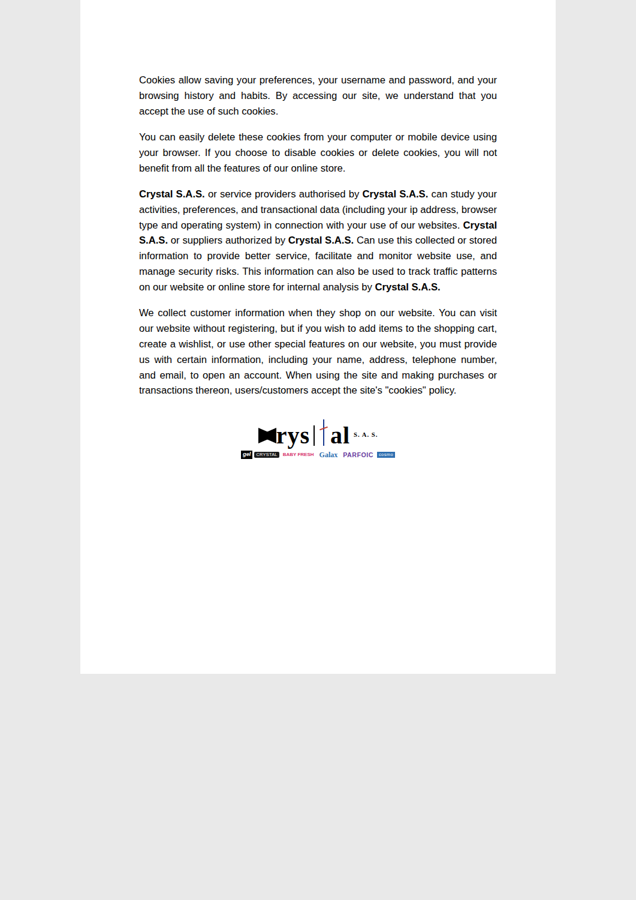Cookies allow saving your preferences, your username and password, and your browsing history and habits. By accessing our site, we understand that you accept the use of such cookies.
You can easily delete these cookies from your computer or mobile device using your browser. If you choose to disable cookies or delete cookies, you will not benefit from all the features of our online store.
Crystal S.A.S. or service providers authorised by Crystal S.A.S. can study your activities, preferences, and transactional data (including your ip address, browser type and operating system) in connection with your use of our websites. Crystal S.A.S. or suppliers authorized by Crystal S.A.S. Can use this collected or stored information to provide better service, facilitate and monitor website use, and manage security risks. This information can also be used to track traffic patterns on our website or online store for internal analysis by Crystal S.A.S.
We collect customer information when they shop on our website. You can visit our website without registering, but if you wish to add items to the shopping cart, create a wishlist, or use other special features on our website, you must provide us with certain information, including your name, address, telephone number, and email, to open an account. When using the site and making purchases or transactions thereon, users/customers accept the site's "cookies" policy.
rys al S. A. S.
gel CRYSTAL BABY FRESH Galax PARFOIC cosmo